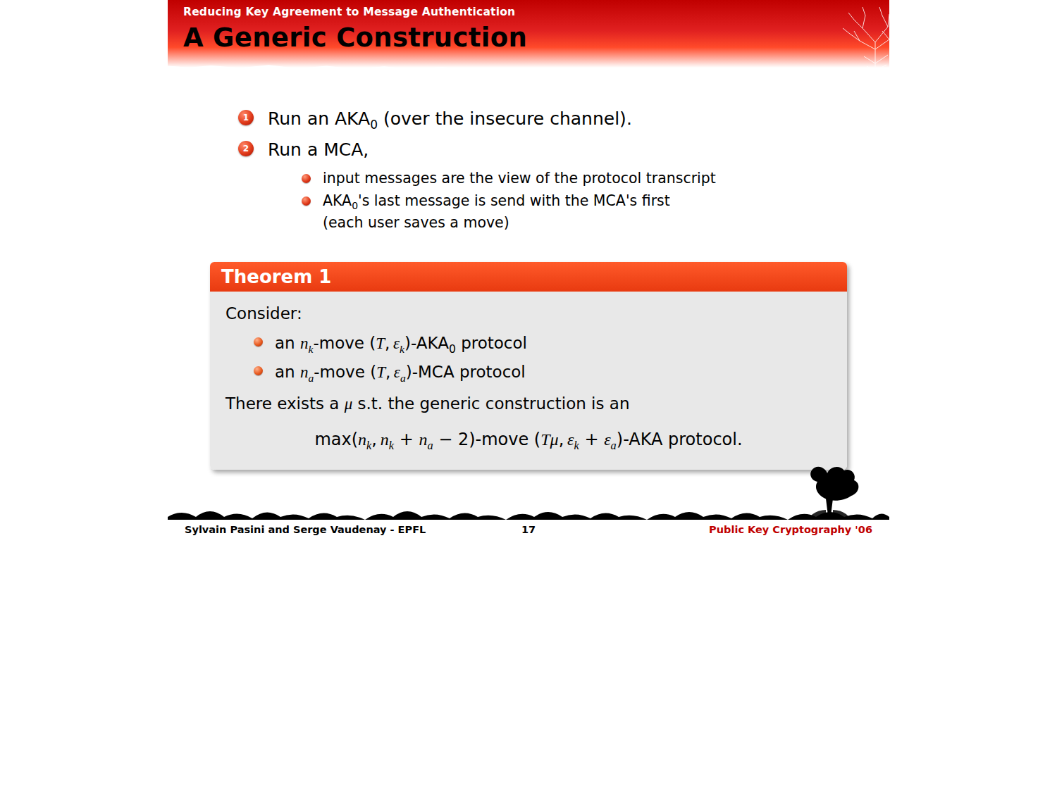Reducing Key Agreement to Message Authentication
A Generic Construction
1 Run an AKA0 (over the insecure channel).
2 Run a MCA,
input messages are the view of the protocol transcript
AKA0's last message is send with the MCA's first
(each user saves a move)
Theorem 1
Consider:
an nk-move (T, εk)-AKA0 protocol
an na-move (T, εa)-MCA protocol
There exists a μ s.t. the generic construction is an
max(nk, nk + na − 2)-move (Tμ, εk + εa)-AKA protocol.
Sylvain Pasini and Serge Vaudenay - EPFL Public Key Cryptography '06
17